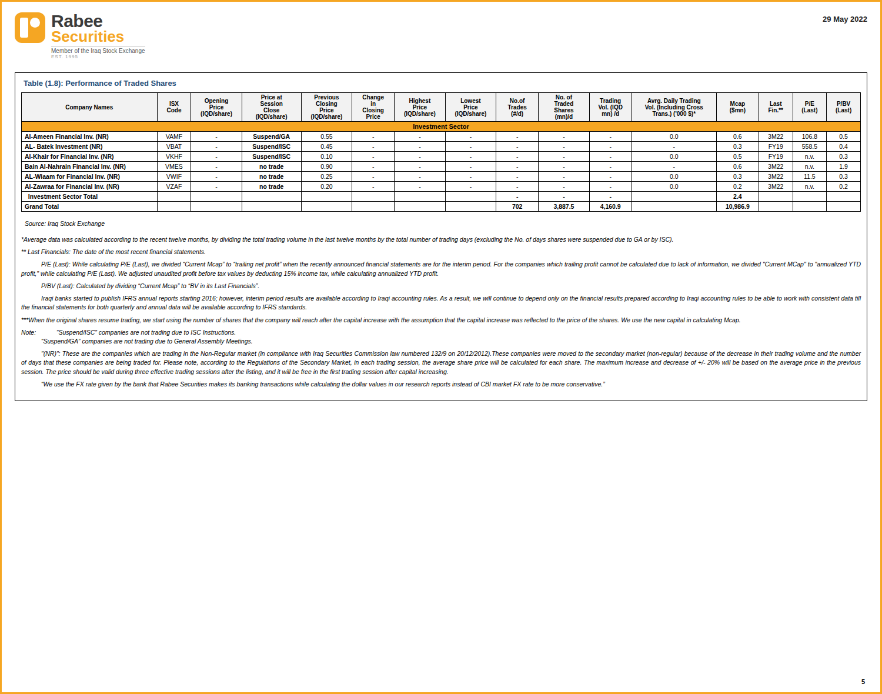Rabee
Securities
Member of the Iraq Stock Exchange
EST. 1995
29 May 2022
Table (1.8): Performance of Traded Shares
| Company Names | ISX Code | Opening Price (IQD/share) | Price at Session Close (IQD/share) | Previous Closing Price (IQD/share) | Change in Closing Price | Highest Price (IQD/share) | Lowest Price (IQD/share) | No.of Trades (#/d) | No. of Traded Shares (mn)/d | Trading Vol. (IQD mn) /d | Avrg. Daily Trading Vol. (Including Cross Trans.) ('000 $)* | Mcap ($mn) | Last Fin.** | P/E (Last) | P/BV (Last) |
| --- | --- | --- | --- | --- | --- | --- | --- | --- | --- | --- | --- | --- | --- | --- | --- |
| Investment Sector |
| Al-Ameen Financial Inv. (NR) | VAMF | - | Suspend/GA | 0.55 | - | - | - | - | - | - | 0.0 | 0.6 | 3M22 | 106.8 | 0.5 |
| AL- Batek Investment (NR) | VBAT | - | Suspend/ISC | 0.45 | - | - | - | - | - | - | - | 0.3 | FY19 | 558.5 | 0.4 |
| Al-Khair for Financial Inv. (NR) | VKHF | - | Suspend/ISC | 0.10 | - | - | - | - | - | - | 0.0 | 0.5 | FY19 | n.v. | 0.3 |
| Bain Al-Nahrain Financial Inv. (NR) | VMES | - | no trade | 0.90 | - | - | - | - | - | - | - | 0.6 | 3M22 | n.v. | 1.9 |
| AL-Wiaam for Financial Inv. (NR) | VWIF | - | no trade | 0.25 | - | - | - | - | - | - | 0.0 | 0.3 | 3M22 | 11.5 | 0.3 |
| Al-Zawraa for Financial Inv. (NR) | VZAF | - | no trade | 0.20 | - | - | - | - | - | - | 0.0 | 0.2 | 3M22 | n.v. | 0.2 |
| Investment Sector Total | | | | | | | | - | - | - | | 2.4 | | | |
| Grand Total | | | | | | | | 702 | 3,887.5 | 4,160.9 | | 10,986.9 | | | |
Source: Iraq Stock Exchange
*Average data was calculated according to the recent twelve months, by dividing the total trading volume in the last twelve months by the total number of trading days (excluding the No. of days shares were suspended due to GA or by ISC).
** Last Financials: The date of the most recent financial statements.
P/E (Last): While calculating P/E (Last), we divided “Current Mcap” to “trailing net profit” when the recently announced financial statements are for the interim period. For the companies which trailing profit cannot be calculated due to lack of information, we divided "Current MCap" to "annualized YTD profit," while calculating P/E (Last). We adjusted unaudited profit before tax values by deducting 15% income tax, while calculating annualized YTD profit.
P/BV (Last): Calculated by dividing “Current Mcap” to “BV in its Last Financials”.
Iraqi banks started to publish IFRS annual reports starting 2016; however, interim period results are available according to Iraqi accounting rules. As a result, we will continue to depend only on the financial results prepared according to Iraqi accounting rules to be able to work with consistent data till the financial statements for both quarterly and annual data will be available according to IFRS standards.
***When the original shares resume trading, we start using the number of shares that the company will reach after the capital increase with the assumption that the capital increase was reflected to the price of the shares. We use the new capital in calculating Mcap.
Note:
“Suspend/ISC” companies are not trading due to ISC Instructions.
“Suspend/GA” companies are not trading due to General Assembly Meetings.
"(NR)": These are the companies which are trading in the Non-Regular market (in compliance with Iraq Securities Commission law numbered 132/9 on 20/12/2012).These companies were moved to the secondary market (non-regular) because of the decrease in their trading volume and the number of days that these companies are being traded for. Please note, according to the Regulations of the Secondary Market, in each trading session, the average share price will be calculated for each share. The maximum increase and decrease of +/- 20% will be based on the average price in the previous session. The price should be valid during three effective trading sessions after the listing, and it will be free in the first trading session after capital increasing.
“We use the FX rate given by the bank that Rabee Securities makes its banking transactions while calculating the dollar values in our research reports instead of CBI market FX rate to be more conservative.”
5